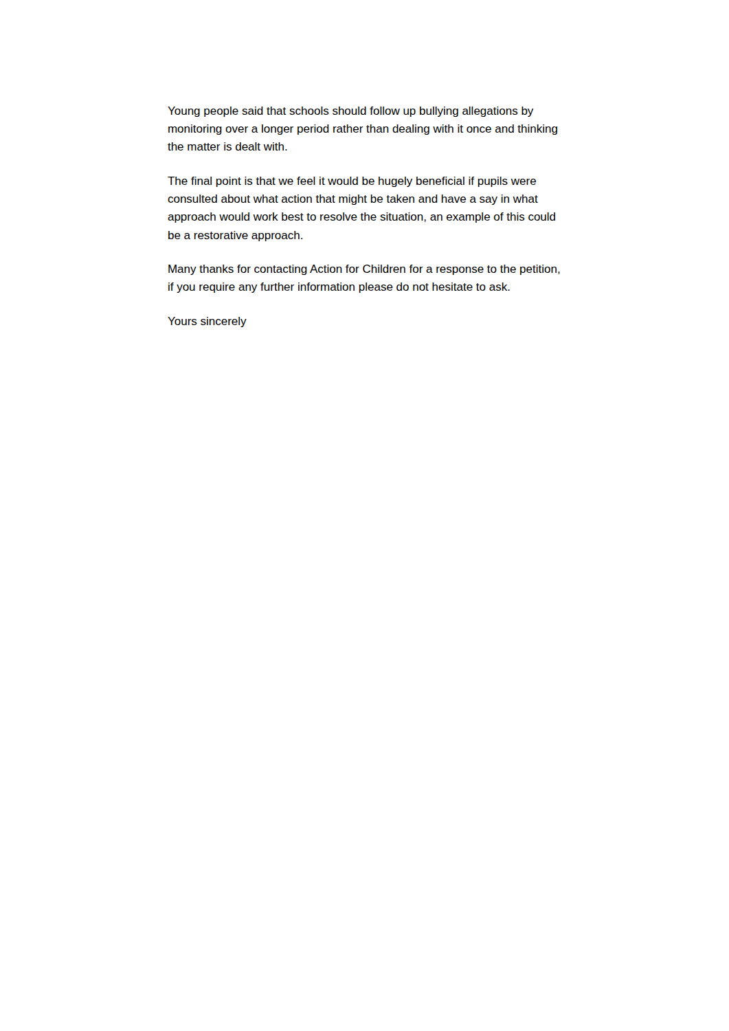Young people said that schools should follow up bullying allegations by monitoring over a longer period rather than dealing with it once and thinking the matter is dealt with.
The final point is that we feel it would be hugely beneficial if pupils were consulted about what action that might be taken and have a say in what approach would work best to resolve the situation, an example of this could be a restorative approach.
Many thanks for contacting Action for Children for a response to the petition, if you require any further information please do not hesitate to ask.
Yours sincerely